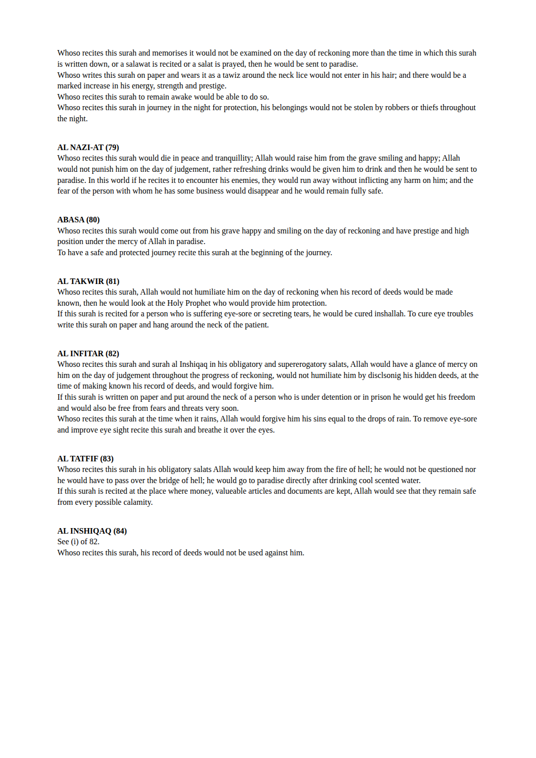Whoso recites this surah and memorises it would not be examined on the day of reckoning more than the time in which this surah is written down, or a salawat is recited or a salat is prayed, then he would be sent to paradise.
Whoso writes this surah on paper and wears it as a tawiz around the neck lice would not enter in his hair; and there would be a marked increase in his energy, strength and prestige.
Whoso recites this surah to remain awake would be able to do so.
Whoso recites this surah in journey in the night for protection, his belongings would not be stolen by robbers or thiefs throughout the night.
AL NAZI-AT (79)
Whoso recites this surah would die in peace and tranquillity; Allah would raise him from the grave smiling and happy; Allah would not punish him on the day of judgement, rather refreshing drinks would be given him to drink and then he would be sent to paradise. In this world if he recites it to encounter his enemies, they would run away without inflicting any harm on him; and the fear of the person with whom he has some business would disappear and he would remain fully safe.
ABASA (80)
Whoso recites this surah would come out from his grave happy and smiling on the day of reckoning and have prestige and high position under the mercy of Allah in paradise.
To have a safe and protected journey recite this surah at the beginning of the journey.
AL TAKWIR (81)
Whoso recites this surah, Allah would not humiliate him on the day of reckoning when his record of deeds would be made known, then he would look at the Holy Prophet who would provide him protection.
If this surah is recited for a person who is suffering eye-sore or secreting tears, he would be cured inshallah. To cure eye troubles write this surah on paper and hang around the neck of the patient.
AL INFITAR (82)
Whoso recites this surah and surah al Inshiqaq in his obligatory and supererogatory salats, Allah would have a glance of mercy on him on the day of judgement throughout the progress of reckoning, would not humiliate him by disclsonig his hidden deeds, at the time of making known his record of deeds, and would forgive him.
If this surah is written on paper and put around the neck of a person who is under detention or in prison he would get his freedom and would also be free from fears and threats very soon.
Whoso recites this surah at the time when it rains, Allah would forgive him his sins equal to the drops of rain. To remove eye-sore and improve eye sight recite this surah and breathe it over the eyes.
AL TATFIF (83)
Whoso recites this surah in his obligatory salats Allah would keep him away from the fire of hell; he would not be questioned nor he would have to pass over the bridge of hell; he would go to paradise directly after drinking cool scented water.
If this surah is recited at the place where money, valueable articles and documents are kept, Allah would see that they remain safe from every possible calamity.
AL INSHIQAQ (84)
See (i) of 82.
Whoso recites this surah, his record of deeds would not be used against him.